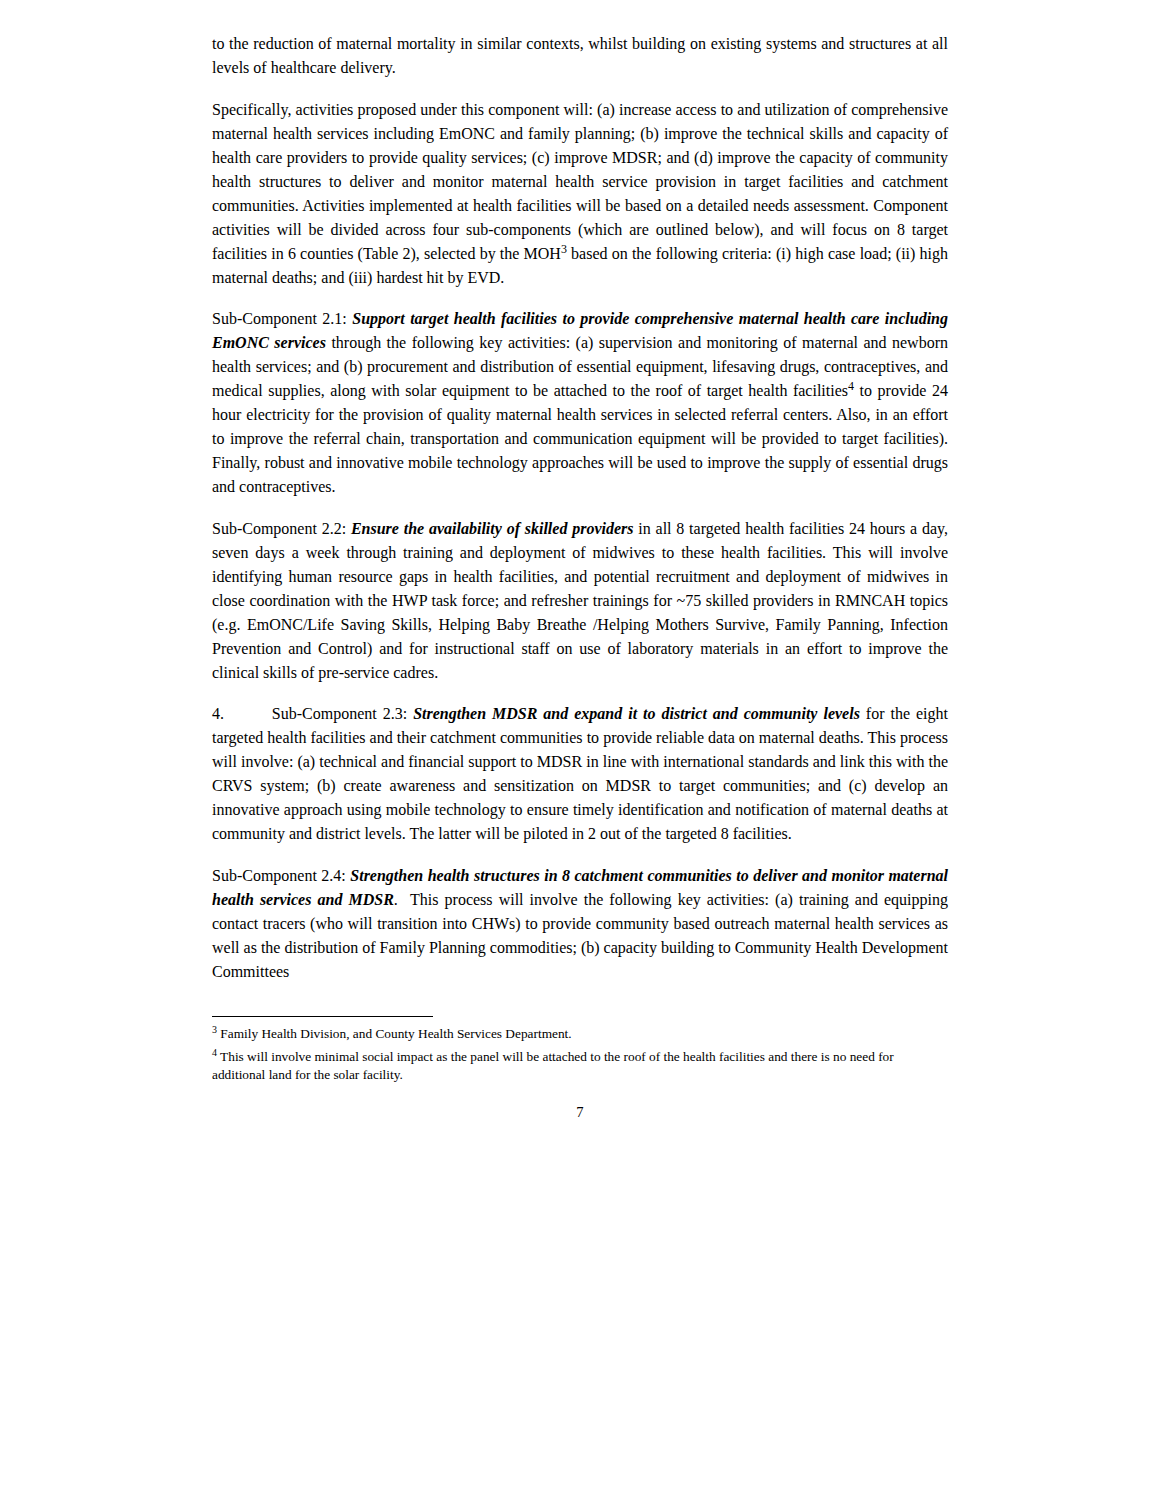to the reduction of maternal mortality in similar contexts, whilst building on existing systems and structures at all levels of healthcare delivery.
Specifically, activities proposed under this component will: (a) increase access to and utilization of comprehensive maternal health services including EmONC and family planning; (b) improve the technical skills and capacity of health care providers to provide quality services; (c) improve MDSR; and (d) improve the capacity of community health structures to deliver and monitor maternal health service provision in target facilities and catchment communities. Activities implemented at health facilities will be based on a detailed needs assessment. Component activities will be divided across four sub-components (which are outlined below), and will focus on 8 target facilities in 6 counties (Table 2), selected by the MOH3 based on the following criteria: (i) high case load; (ii) high maternal deaths; and (iii) hardest hit by EVD.
Sub-Component 2.1: Support target health facilities to provide comprehensive maternal health care including EmONC services through the following key activities: (a) supervision and monitoring of maternal and newborn health services; and (b) procurement and distribution of essential equipment, lifesaving drugs, contraceptives, and medical supplies, along with solar equipment to be attached to the roof of target health facilities4 to provide 24 hour electricity for the provision of quality maternal health services in selected referral centers. Also, in an effort to improve the referral chain, transportation and communication equipment will be provided to target facilities). Finally, robust and innovative mobile technology approaches will be used to improve the supply of essential drugs and contraceptives.
Sub-Component 2.2: Ensure the availability of skilled providers in all 8 targeted health facilities 24 hours a day, seven days a week through training and deployment of midwives to these health facilities. This will involve identifying human resource gaps in health facilities, and potential recruitment and deployment of midwives in close coordination with the HWP task force; and refresher trainings for ~75 skilled providers in RMNCAH topics (e.g. EmONC/Life Saving Skills, Helping Baby Breathe /Helping Mothers Survive, Family Panning, Infection Prevention and Control) and for instructional staff on use of laboratory materials in an effort to improve the clinical skills of pre-service cadres.
4. Sub-Component 2.3: Strengthen MDSR and expand it to district and community levels for the eight targeted health facilities and their catchment communities to provide reliable data on maternal deaths. This process will involve: (a) technical and financial support to MDSR in line with international standards and link this with the CRVS system; (b) create awareness and sensitization on MDSR to target communities; and (c) develop an innovative approach using mobile technology to ensure timely identification and notification of maternal deaths at community and district levels. The latter will be piloted in 2 out of the targeted 8 facilities.
Sub-Component 2.4: Strengthen health structures in 8 catchment communities to deliver and monitor maternal health services and MDSR. This process will involve the following key activities: (a) training and equipping contact tracers (who will transition into CHWs) to provide community based outreach maternal health services as well as the distribution of Family Planning commodities; (b) capacity building to Community Health Development Committees
3 Family Health Division, and County Health Services Department.
4 This will involve minimal social impact as the panel will be attached to the roof of the health facilities and there is no need for additional land for the solar facility.
7